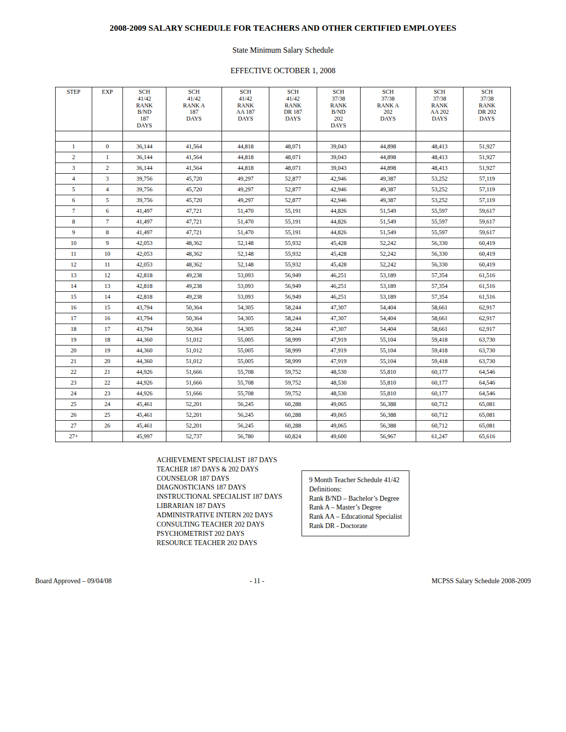2008-2009 SALARY SCHEDULE FOR TEACHERS AND OTHER CERTIFIED EMPLOYEES
State Minimum Salary Schedule
EFFECTIVE OCTOBER 1, 2008
| STEP | EXP | SCH 41/42 RANK B/ND 187 DAYS | SCH 41/42 RANK A 187 DAYS | SCH 41/42 RANK AA 187 DAYS | SCH 41/42 RANK DR 187 DAYS | SCH 37/38 RANK B/ND 202 DAYS | SCH 37/38 RANK A 202 DAYS | SCH 37/38 RANK AA 202 DAYS | SCH 37/38 RANK DR 202 DAYS |
| --- | --- | --- | --- | --- | --- | --- | --- | --- | --- |
| 1 | 0 | 36,144 | 41,564 | 44,818 | 48,071 | 39,043 | 44,898 | 48,413 | 51,927 |
| 2 | 1 | 36,144 | 41,564 | 44,818 | 48,071 | 39,043 | 44,898 | 48,413 | 51,927 |
| 3 | 2 | 36,144 | 41,564 | 44,818 | 48,071 | 39,043 | 44,898 | 48,413 | 51,927 |
| 4 | 3 | 39,756 | 45,720 | 49,297 | 52,877 | 42,946 | 49,387 | 53,252 | 57,119 |
| 5 | 4 | 39,756 | 45,720 | 49,297 | 52,877 | 42,946 | 49,387 | 53,252 | 57,119 |
| 6 | 5 | 39,756 | 45,720 | 49,297 | 52,877 | 42,946 | 49,387 | 53,252 | 57,119 |
| 7 | 6 | 41,497 | 47,721 | 51,470 | 55,191 | 44,826 | 51,549 | 55,597 | 59,617 |
| 8 | 7 | 41,497 | 47,721 | 51,470 | 55,191 | 44,826 | 51,549 | 55,597 | 59,617 |
| 9 | 8 | 41,497 | 47,721 | 51,470 | 55,191 | 44,826 | 51,549 | 55,597 | 59,617 |
| 10 | 9 | 42,053 | 48,362 | 52,148 | 55,932 | 45,428 | 52,242 | 56,330 | 60,419 |
| 11 | 10 | 42,053 | 48,362 | 52,148 | 55,932 | 45,428 | 52,242 | 56,330 | 60,419 |
| 12 | 11 | 42,053 | 48,362 | 52,148 | 55,932 | 45,428 | 52,242 | 56,330 | 60,419 |
| 13 | 12 | 42,818 | 49,238 | 53,093 | 56,949 | 46,251 | 53,189 | 57,354 | 61,516 |
| 14 | 13 | 42,818 | 49,238 | 53,093 | 56,949 | 46,251 | 53,189 | 57,354 | 61,516 |
| 15 | 14 | 42,818 | 49,238 | 53,093 | 56,949 | 46,251 | 53,189 | 57,354 | 61,516 |
| 16 | 15 | 43,794 | 50,364 | 54,305 | 58,244 | 47,307 | 54,404 | 58,661 | 62,917 |
| 17 | 16 | 43,794 | 50,364 | 54,305 | 58,244 | 47,307 | 54,404 | 58,661 | 62,917 |
| 18 | 17 | 43,794 | 50,364 | 54,305 | 58,244 | 47,307 | 54,404 | 58,661 | 62,917 |
| 19 | 18 | 44,360 | 51,012 | 55,005 | 58,999 | 47,919 | 55,104 | 59,418 | 63,730 |
| 20 | 19 | 44,360 | 51,012 | 55,005 | 58,999 | 47,919 | 55,104 | 59,418 | 63,730 |
| 21 | 20 | 44,360 | 51,012 | 55,005 | 58,999 | 47,919 | 55,104 | 59,418 | 63,730 |
| 22 | 21 | 44,926 | 51,666 | 55,708 | 59,752 | 48,530 | 55,810 | 60,177 | 64,546 |
| 23 | 22 | 44,926 | 51,666 | 55,708 | 59,752 | 48,530 | 55,810 | 60,177 | 64,546 |
| 24 | 23 | 44,926 | 51,666 | 55,708 | 59,752 | 48,530 | 55,810 | 60,177 | 64,546 |
| 25 | 24 | 45,461 | 52,201 | 56,245 | 60,288 | 49,065 | 56,388 | 60,712 | 65,081 |
| 26 | 25 | 45,461 | 52,201 | 56,245 | 60,288 | 49,065 | 56,388 | 60,712 | 65,081 |
| 27 | 26 | 45,461 | 52,201 | 56,245 | 60,288 | 49,065 | 56,388 | 60,712 | 65,081 |
| 27+ | | 45,997 | 52,737 | 56,780 | 60,824 | 49,600 | 56,967 | 61,247 | 65,616 |
ACHIEVEMENT SPECIALIST 187 DAYS
TEACHER 187 DAYS & 202 DAYS
COUNSELOR 187 DAYS
DIAGNOSTICIANS 187 DAYS
INSTRUCTIONAL SPECIALIST 187 DAYS
LIBRARIAN 187 DAYS
ADMINISTRATIVE INTERN 202 DAYS
CONSULTING TEACHER 202 DAYS
PSYCHOMETRIST 202 DAYS
RESOURCE TEACHER 202 DAYS
9 Month Teacher Schedule 41/42
Definitions:
Rank B/ND – Bachelor’s Degree
Rank A – Master’s Degree
Rank AA – Educational Specialist
Rank DR - Doctorate
Board Approved – 09/04/08
- 11 -
MCPSS Salary Schedule 2008-2009